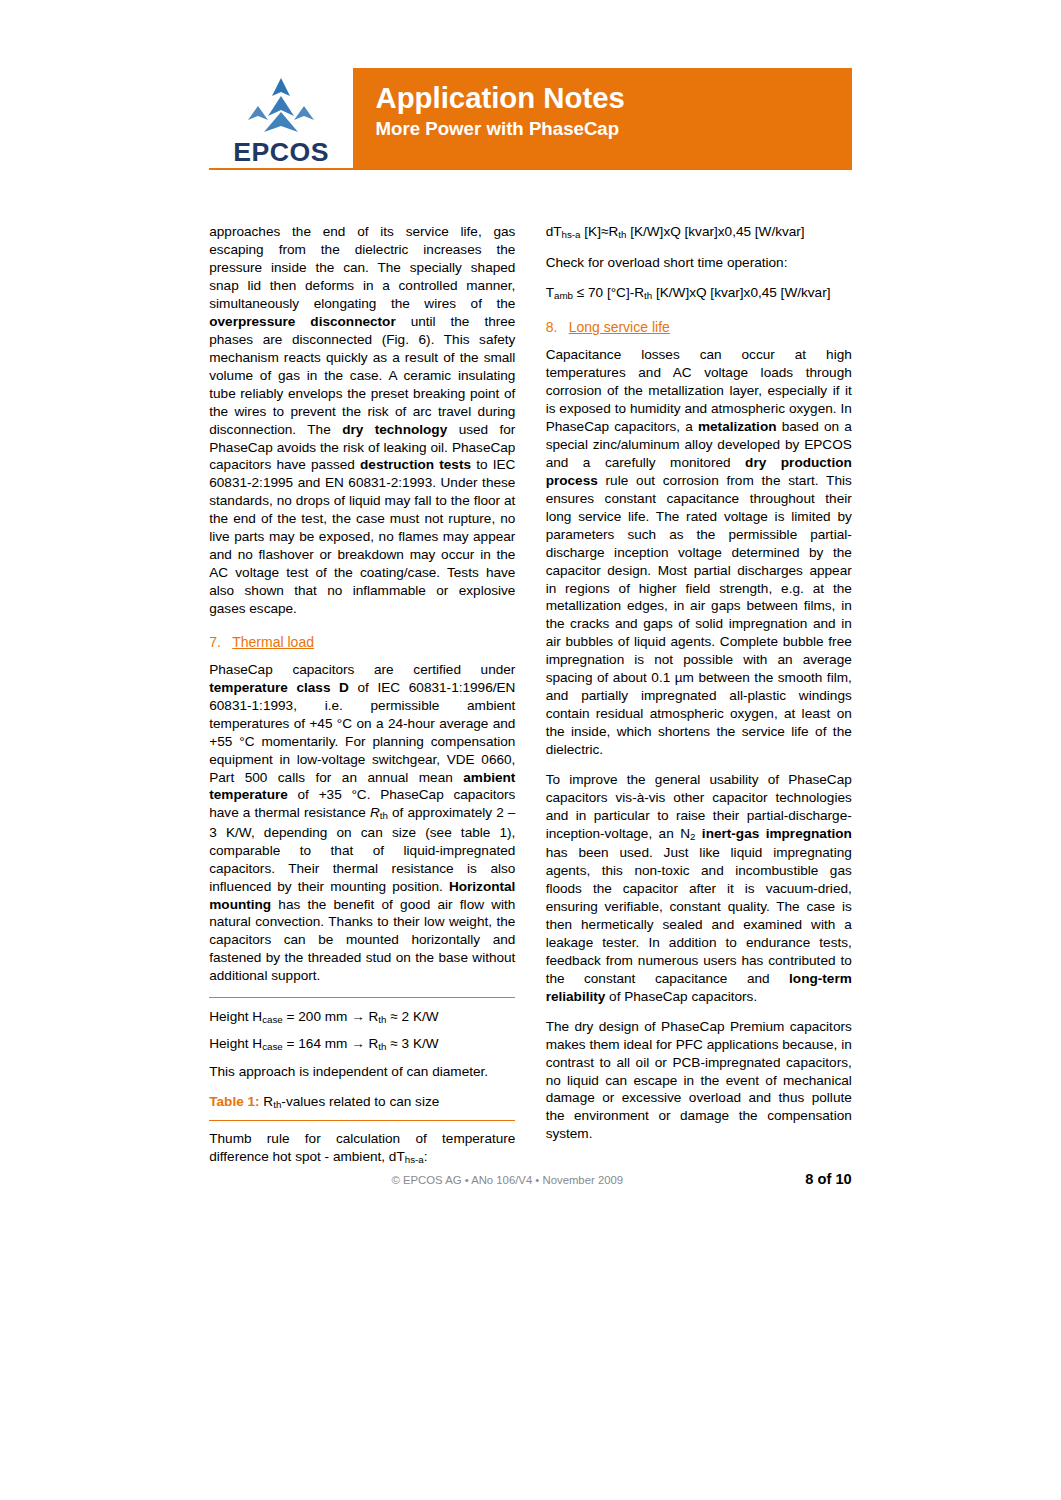EPCOS
Application Notes
More Power with PhaseCap
approaches the end of its service life, gas escaping from the dielectric increases the pressure inside the can. The specially shaped snap lid then deforms in a controlled manner, simultaneously elongating the wires of the overpressure disconnector until the three phases are disconnected (Fig. 6). This safety mechanism reacts quickly as a result of the small volume of gas in the case. A ceramic insulating tube reliably envelops the preset breaking point of the wires to prevent the risk of arc travel during disconnection. The dry technology used for PhaseCap avoids the risk of leaking oil. PhaseCap capacitors have passed destruction tests to IEC 60831-2:1995 and EN 60831-2:1993. Under these standards, no drops of liquid may fall to the floor at the end of the test, the case must not rupture, no live parts may be exposed, no flames may appear and no flashover or breakdown may occur in the AC voltage test of the coating/case. Tests have also shown that no inflammable or explosive gases escape.
7. Thermal load
PhaseCap capacitors are certified under temperature class D of IEC 60831-1:1996/EN 60831-1:1993, i.e. permissible ambient temperatures of +45 °C on a 24-hour average and +55 °C momentarily. For planning compensation equipment in low-voltage switchgear, VDE 0660, Part 500 calls for an annual mean ambient temperature of +35 °C. PhaseCap capacitors have a thermal resistance Rth of approximately 2 – 3 K/W, depending on can size (see table 1), comparable to that of liquid-impregnated capacitors. Their thermal resistance is also influenced by their mounting position. Horizontal mounting has the benefit of good air flow with natural convection. Thanks to their low weight, the capacitors can be mounted horizontally and fastened by the threaded stud on the base without additional support.
Height Hcase = 200 mm → Rth ≈ 2 K/W
Height Hcase = 164 mm → Rth ≈ 3 K/W
This approach is independent of can diameter.
Table 1: Rth-values related to can size
Thumb rule for calculation of temperature difference hot spot - ambient, dThs-a:
dThs-a [K]≈Rth [K/W]xQ [kvar]x0,45 [W/kvar]
Check for overload short time operation:
Tamb ≤ 70 [°C]-Rth [K/W]xQ [kvar]x0,45 [W/kvar]
8. Long service life
Capacitance losses can occur at high temperatures and AC voltage loads through corrosion of the metallization layer, especially if it is exposed to humidity and atmospheric oxygen. In PhaseCap capacitors, a metalization based on a special zinc/aluminum alloy developed by EPCOS and a carefully monitored dry production process rule out corrosion from the start. This ensures constant capacitance throughout their long service life. The rated voltage is limited by parameters such as the permissible partial-discharge inception voltage determined by the capacitor design. Most partial discharges appear in regions of higher field strength, e.g. at the metallization edges, in air gaps between films, in the cracks and gaps of solid impregnation and in air bubbles of liquid agents. Complete bubble free impregnation is not possible with an average spacing of about 0.1 µm between the smooth film, and partially impregnated all-plastic windings contain residual atmospheric oxygen, at least on the inside, which shortens the service life of the dielectric.
To improve the general usability of PhaseCap capacitors vis-à-vis other capacitor technologies and in particular to raise their partial-discharge-inception-voltage, an N2 inert-gas impregnation has been used. Just like liquid impregnating agents, this non-toxic and incombustible gas floods the capacitor after it is vacuum-dried, ensuring verifiable, constant quality. The case is then hermetically sealed and examined with a leakage tester. In addition to endurance tests, feedback from numerous users has contributed to the constant capacitance and long-term reliability of PhaseCap capacitors.
The dry design of PhaseCap Premium capacitors makes them ideal for PFC applications because, in contrast to all oil or PCB-impregnated capacitors, no liquid can escape in the event of mechanical damage or excessive overload and thus pollute the environment or damage the compensation system.
© EPCOS AG • ANo 106/V4 • November 2009
8 of 10